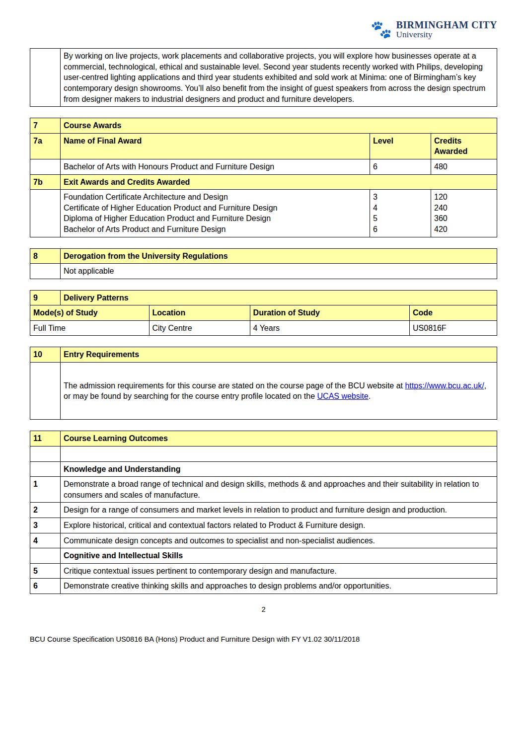🐾BIRMINGHAM CITY
University
| | By working on live projects, work placements and collaborative projects, you will explore how businesses operate at a commercial, technological, ethical and sustainable level. Second year students recently worked with Philips, developing user-centred lighting applications and third year students exhibited and sold work at Minima: one of Birmingham’s key contemporary design showrooms. You’ll also benefit from the insight of guest speakers from across the design spectrum from designer makers to industrial designers and product and furniture developers. |
| 7 | Course Awards |
| 7a | Name of Final Award | Level | Credits Awarded |
| | Bachelor of Arts with Honours Product and Furniture Design | 6 | 480 |
| 7b | Exit Awards and Credits Awarded |
| | Foundation Certificate Architecture and Design Certificate of Higher Education Product and Furniture Design Diploma of Higher Education Product and Furniture Design Bachelor of Arts Product and Furniture Design | 3 4 5 6 | 120 240 360 420 |
| 8 | Derogation from the University Regulations |
| | Not applicable |
| 9 | Delivery Patterns |
| Mode(s) of Study | Location | Duration of Study | Code |
| Full Time | City Centre | 4 Years | US0816F |
| 10 | Entry Requirements |
| | The admission requirements for this course are stated on the course page of the BCU website at https://www.bcu.ac.uk/ , or may be found by searching for the course entry profile located on the UCAS website . |
| 11 | Course Learning Outcomes |
| | Knowledge and Understanding |
| 1 | Demonstrate a broad range of technical and design skills, methods & and approaches and their suitability in relation to consumers and scales of manufacture. |
| 2 | Design for a range of consumers and market levels in relation to product and furniture design and production. |
| 3 | Explore historical, critical and contextual factors related to Product & Furniture design. |
| 4 | Communicate design concepts and outcomes to specialist and non-specialist audiences. |
| | Cognitive and Intellectual Skills |
| 5 | Critique contextual issues pertinent to contemporary design and manufacture. |
| 6 | Demonstrate creative thinking skills and approaches to design problems and/or opportunities. |
2
BCU Course Specification US0816 BA (Hons) Product and Furniture Design with FY V1.02 30/11/2018